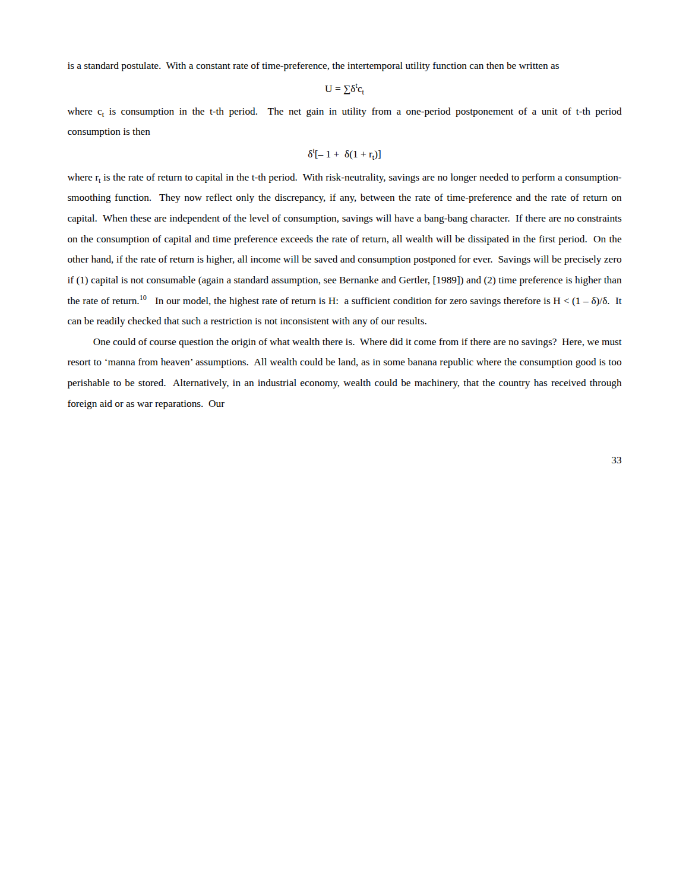is a standard postulate. With a constant rate of time-preference, the intertemporal utility function can then be written as
U = ∑δtct
where ct is consumption in the t-th period. The net gain in utility from a one-period postponement of a unit of t-th period consumption is then
δt[– 1 + δ(1 + rt)]
where rt is the rate of return to capital in the t-th period. With risk-neutrality, savings are no longer needed to perform a consumption-smoothing function. They now reflect only the discrepancy, if any, between the rate of time-preference and the rate of return on capital. When these are independent of the level of consumption, savings will have a bang-bang character. If there are no constraints on the consumption of capital and time preference exceeds the rate of return, all wealth will be dissipated in the first period. On the other hand, if the rate of return is higher, all income will be saved and consumption postponed for ever. Savings will be precisely zero if (1) capital is not consumable (again a standard assumption, see Bernanke and Gertler, [1989]) and (2) time preference is higher than the rate of return.10 In our model, the highest rate of return is H: a sufficient condition for zero savings therefore is H < (1 – δ)/δ. It can be readily checked that such a restriction is not inconsistent with any of our results.
One could of course question the origin of what wealth there is. Where did it come from if there are no savings? Here, we must resort to ‘manna from heaven’ assumptions. All wealth could be land, as in some banana republic where the consumption good is too perishable to be stored. Alternatively, in an industrial economy, wealth could be machinery, that the country has received through foreign aid or as war reparations. Our
33